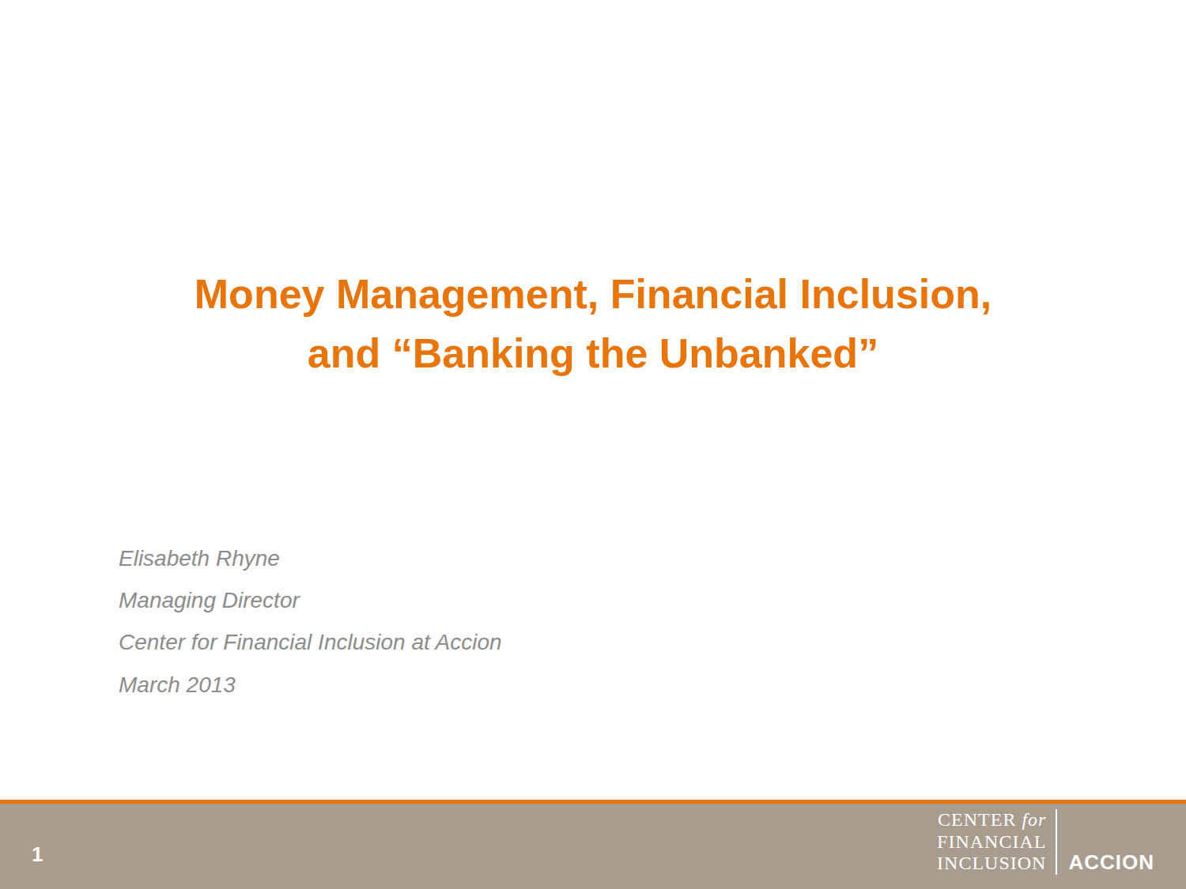Money Management, Financial Inclusion,
and “Banking the Unbanked”
Elisabeth Rhyne
Managing Director
Center for Financial Inclusion at Accion
March 2013
1
CENTER for
FINANCIAL
INCLUSION
ACCION